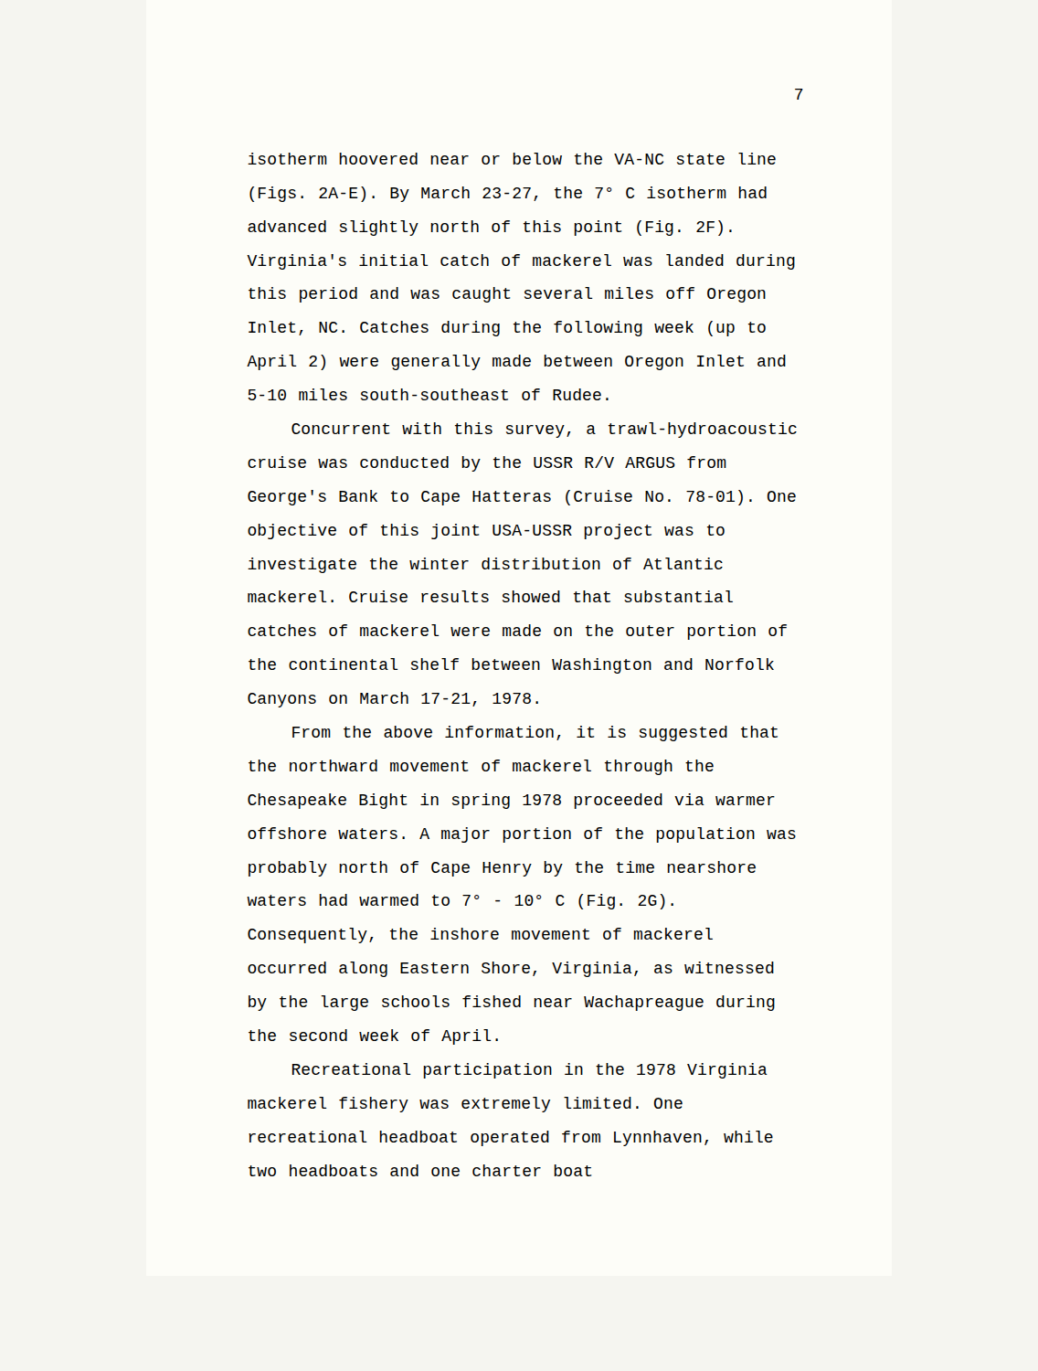7
isotherm hoovered near or below the VA-NC state line (Figs. 2A-E). By March 23-27, the 7° C isotherm had advanced slightly north of this point (Fig. 2F). Virginia's initial catch of mackerel was landed during this period and was caught several miles off Oregon Inlet, NC. Catches during the following week (up to April 2) were generally made between Oregon Inlet and 5-10 miles south-southeast of Rudee.
Concurrent with this survey, a trawl-hydroacoustic cruise was conducted by the USSR R/V ARGUS from George's Bank to Cape Hatteras (Cruise No. 78-01). One objective of this joint USA-USSR project was to investigate the winter distribution of Atlantic mackerel. Cruise results showed that substantial catches of mackerel were made on the outer portion of the continental shelf between Washington and Norfolk Canyons on March 17-21, 1978.
From the above information, it is suggested that the northward movement of mackerel through the Chesapeake Bight in spring 1978 proceeded via warmer offshore waters. A major portion of the population was probably north of Cape Henry by the time nearshore waters had warmed to 7° - 10° C (Fig. 2G). Consequently, the inshore movement of mackerel occurred along Eastern Shore, Virginia, as witnessed by the large schools fished near Wachapreague during the second week of April.
Recreational participation in the 1978 Virginia mackerel fishery was extremely limited. One recreational headboat operated from Lynnhaven, while two headboats and one charter boat